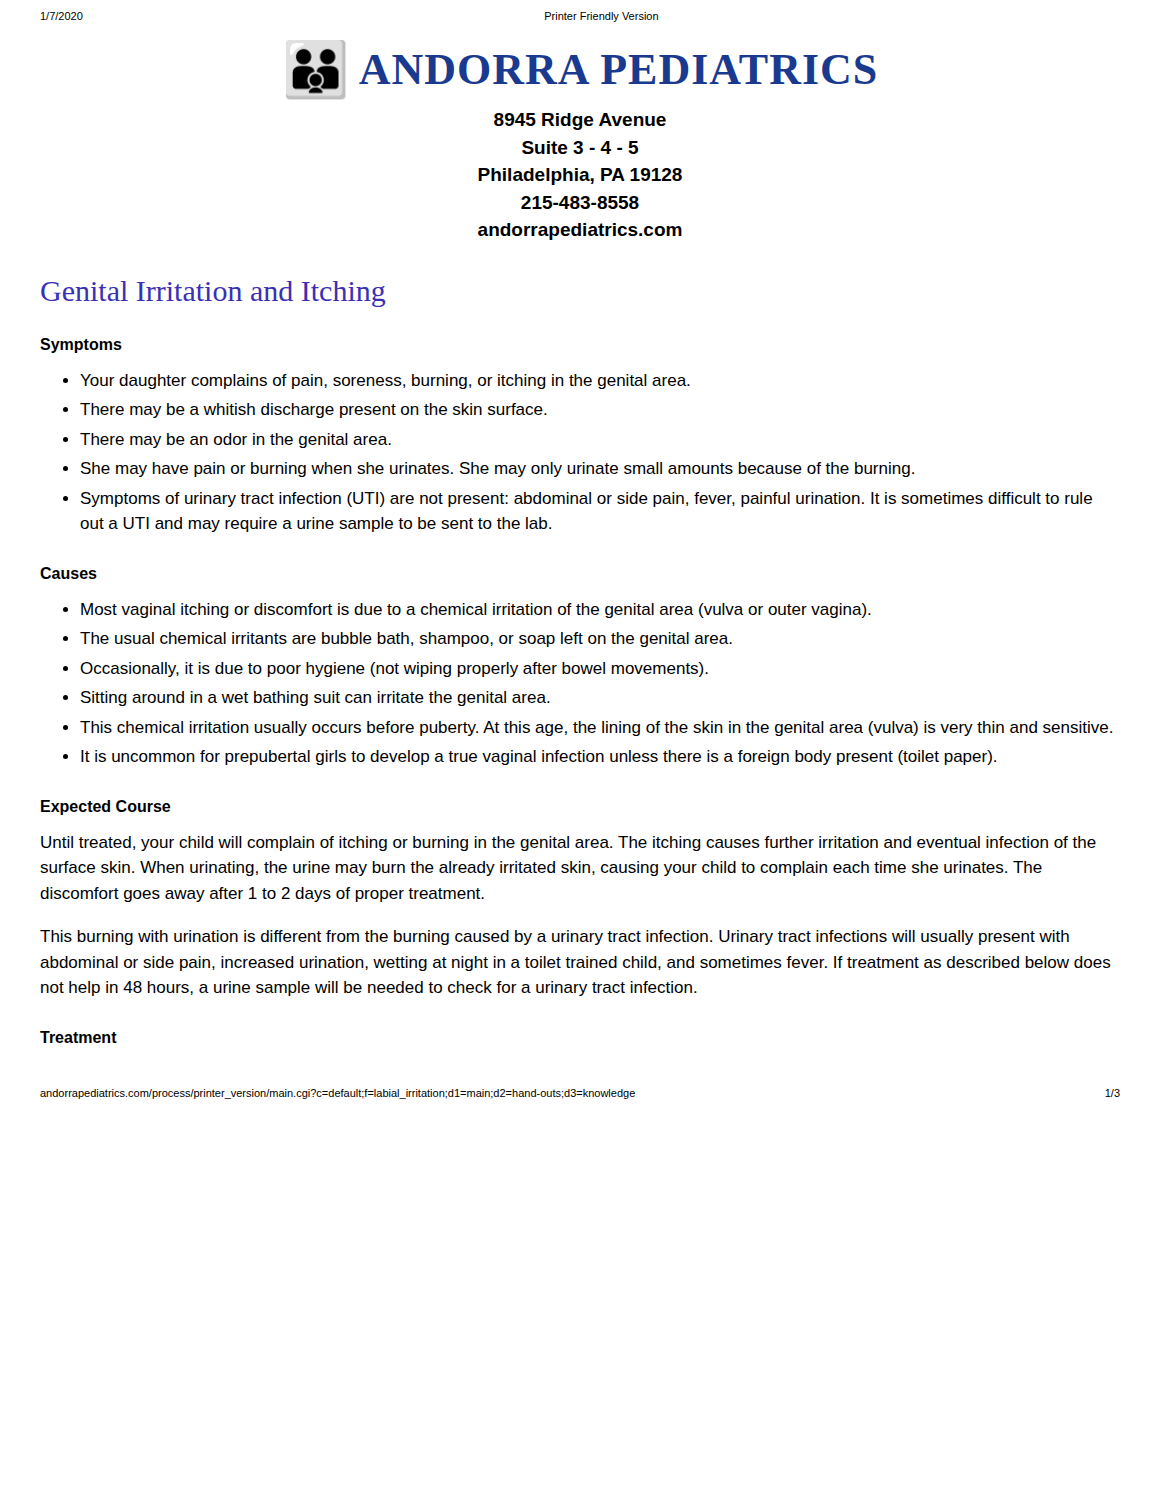1/7/2020 Printer Friendly Version
👪 ANDORRA PEDIATRICS
8945 Ridge Avenue
Suite 3 - 4 - 5
Philadelphia, PA 19128
215-483-8558
andorrapediatrics.com
Genital Irritation and Itching
Symptoms
Your daughter complains of pain, soreness, burning, or itching in the genital area.
There may be a whitish discharge present on the skin surface.
There may be an odor in the genital area.
She may have pain or burning when she urinates. She may only urinate small amounts because of the burning.
Symptoms of urinary tract infection (UTI) are not present: abdominal or side pain, fever, painful urination. It is sometimes difficult to rule out a UTI and may require a urine sample to be sent to the lab.
Causes
Most vaginal itching or discomfort is due to a chemical irritation of the genital area (vulva or outer vagina).
The usual chemical irritants are bubble bath, shampoo, or soap left on the genital area.
Occasionally, it is due to poor hygiene (not wiping properly after bowel movements).
Sitting around in a wet bathing suit can irritate the genital area.
This chemical irritation usually occurs before puberty. At this age, the lining of the skin in the genital area (vulva) is very thin and sensitive.
It is uncommon for prepubertal girls to develop a true vaginal infection unless there is a foreign body present (toilet paper).
Expected Course
Until treated, your child will complain of itching or burning in the genital area. The itching causes further irritation and eventual infection of the surface skin. When urinating, the urine may burn the already irritated skin, causing your child to complain each time she urinates. The discomfort goes away after 1 to 2 days of proper treatment.
This burning with urination is different from the burning caused by a urinary tract infection. Urinary tract infections will usually present with abdominal or side pain, increased urination, wetting at night in a toilet trained child, and sometimes fever. If treatment as described below does not help in 48 hours, a urine sample will be needed to check for a urinary tract infection.
Treatment
andorrapediatrics.com/process/printer_version/main.cgi?c=default;f=labial_irritation;d1=main;d2=hand-outs;d3=knowledge 1/3